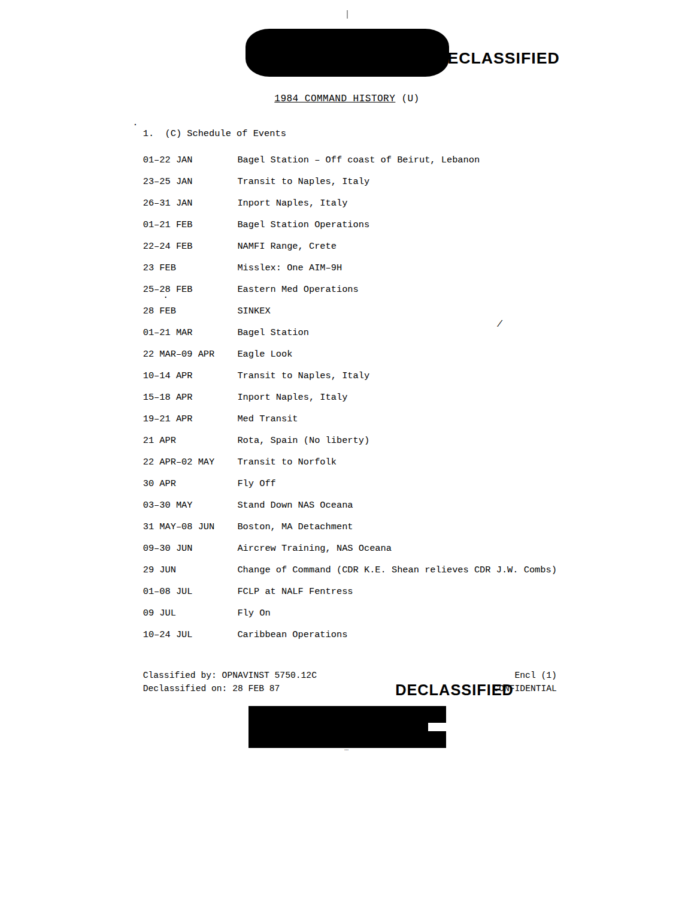DECLASSIFIED
1984 COMMAND HISTORY (U)
1. (C) Schedule of Events
.
.
/
| 01–22 JAN | Bagel Station – Off coast of Beirut, Lebanon |
| 23–25 JAN | Transit to Naples, Italy |
| 26–31 JAN | Inport Naples, Italy |
| 01–21 FEB | Bagel Station Operations |
| 22–24 FEB | NAMFI Range, Crete |
| 23 FEB | Misslex: One AIM–9H |
| 25–28 FEB | Eastern Med Operations |
| 28 FEB | SINKEX |
| 01–21 MAR | Bagel Station |
| 22 MAR–09 APR | Eagle Look |
| 10–14 APR | Transit to Naples, Italy |
| 15–18 APR | Inport Naples, Italy |
| 19–21 APR | Med Transit |
| 21 APR | Rota, Spain (No liberty) |
| 22 APR–02 MAY | Transit to Norfolk |
| 30 APR | Fly Off |
| 03–30 MAY | Stand Down NAS Oceana |
| 31 MAY–08 JUN | Boston, MA Detachment |
| 09–30 JUN | Aircrew Training, NAS Oceana |
| 29 JUN | Change of Command (CDR K.E. Shean relieves CDR J.W. Combs) |
| 01–08 JUL | FCLP at NALF Fentress |
| 09 JUL | Fly On |
| 10–24 JUL | Caribbean Operations |
DECLASSIFIED
Classified by: OPNAVINST 5750.12C
Declassified on: 28 FEB 87
Encl (1)
CONFIDENTIAL
…